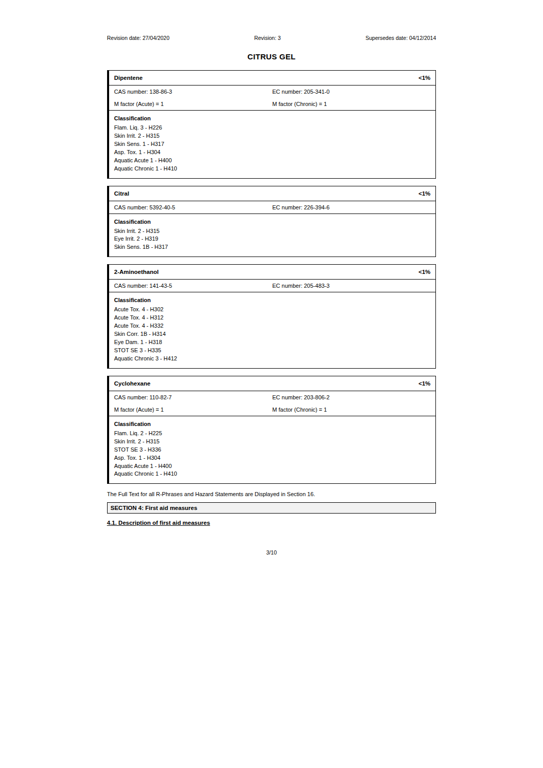Revision date: 27/04/2020
Revision: 3
Supersedes date: 04/12/2014
CITRUS GEL
Dipentene <1%
CAS number: 138-86-3
EC number: 205-341-0
M factor (Acute) = 1
M factor (Chronic) = 1
Classification
Flam. Liq. 3 - H226
Skin Irrit. 2 - H315
Skin Sens. 1 - H317
Asp. Tox. 1 - H304
Aquatic Acute 1 - H400
Aquatic Chronic 1 - H410
Citral <1%
CAS number: 5392-40-5
EC number: 226-394-6
Classification
Skin Irrit. 2 - H315
Eye Irrit. 2 - H319
Skin Sens. 1B - H317
2-Aminoethanol <1%
CAS number: 141-43-5
EC number: 205-483-3
Classification
Acute Tox. 4 - H302
Acute Tox. 4 - H312
Acute Tox. 4 - H332
Skin Corr. 1B - H314
Eye Dam. 1 - H318
STOT SE 3 - H335
Aquatic Chronic 3 - H412
Cyclohexane <1%
CAS number: 110-82-7
EC number: 203-806-2
M factor (Acute) = 1
M factor (Chronic) = 1
Classification
Flam. Liq. 2 - H225
Skin Irrit. 2 - H315
STOT SE 3 - H336
Asp. Tox. 1 - H304
Aquatic Acute 1 - H400
Aquatic Chronic 1 - H410
The Full Text for all R-Phrases and Hazard Statements are Displayed in Section 16.
SECTION 4: First aid measures
4.1. Description of first aid measures
3/10